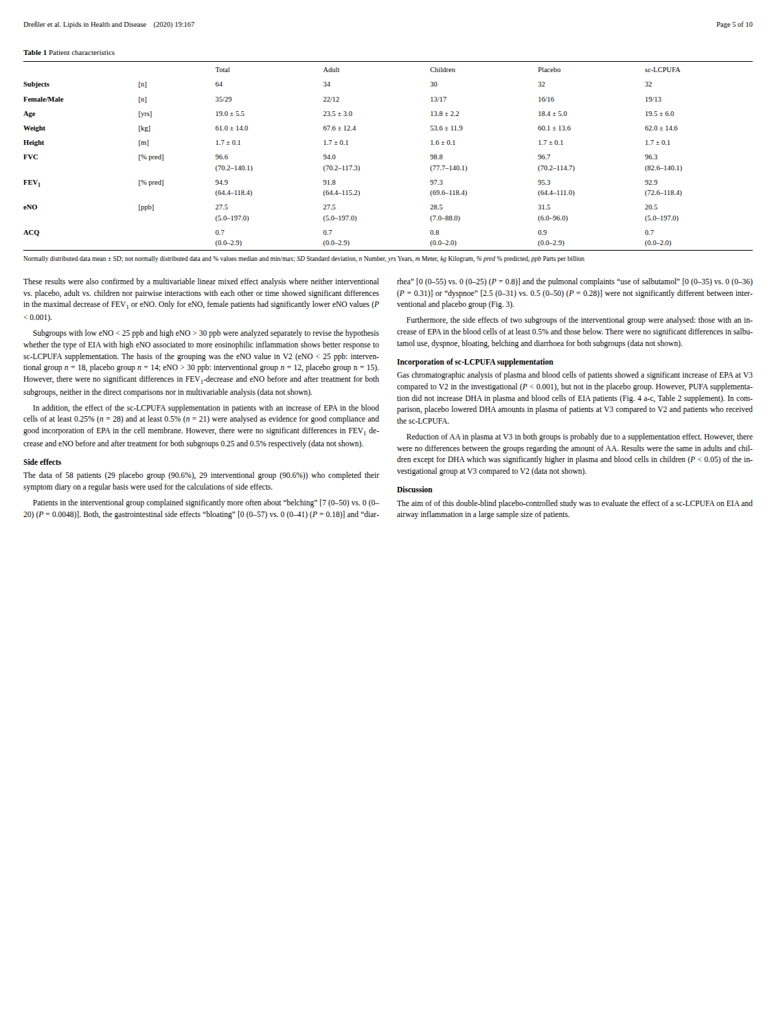Dreßler et al. Lipids in Health and Disease (2020) 19:167 Page 5 of 10
Table 1 Patient characteristics
| | Total | Adult | Children | Placebo | sc-LCPUFA |
| --- | --- | --- | --- | --- | --- |
| Subjects | [n] | 64 | 34 | 30 | 32 | 32 |
| Female/Male | [n] | 35/29 | 22/12 | 13/17 | 16/16 | 19/13 |
| Age | [yrs] | 19.0 ± 5.5 | 23.5 ± 3.0 | 13.8 ± 2.2 | 18.4 ± 5.0 | 19.5 ± 6.0 |
| Weight | [kg] | 61.0 ± 14.0 | 67.6 ± 12.4 | 53.6 ± 11.9 | 60.1 ± 13.6 | 62.0 ± 14.6 |
| Height | [m] | 1.7 ± 0.1 | 1.7 ± 0.1 | 1.6 ± 0.1 | 1.7 ± 0.1 | 1.7 ± 0.1 |
| FVC | [% pred] | 96.6 (70.2–140.1) | 94.0 (70.2–117.3) | 98.8 (77.7–140.1) | 96.7 (70.2–114.7) | 96.3 (82.6–140.1) |
| FEV 1 | [% pred] | 94.9 (64.4–118.4) | 91.8 (64.4–115.2) | 97.3 (69.6–118.4) | 95.3 (64.4–111.0) | 92.9 (72.6–118.4) |
| eNO | [ppb] | 27.5 (5.0–197.0) | 27.5 (5.0–197.0) | 28.5 (7.0–88.0) | 31.5 (6.0–96.0) | 20.5 (5.0–197.0) |
| ACQ | | 0.7 (0.0–2.9) | 0.7 (0.0–2.9) | 0.8 (0.0–2.0) | 0.9 (0.0–2.9) | 0.7 (0.0–2.0) |
Normally distributed data mean ± SD; not normally distributed data and % values median and min/max; SD Standard deviation, n Number, yrs Years, m Meter, kg Kilogram, % pred % predicted, ppb Parts per billion
These results were also confirmed by a multivariable linear mixed effect analysis where neither interventional vs. placebo, adult vs. children nor pairwise interactions with each other or time showed significant differences in the maximal decrease of FEV1 or eNO. Only for eNO, female patients had significantly lower eNO values (P < 0.001).
Subgroups with low eNO < 25 ppb and high eNO > 30 ppb were analyzed separately to revise the hypothesis whether the type of EIA with high eNO associated to more eosinophilic inflammation shows better response to sc-LCPUFA supplementation. The basis of the grouping was the eNO value in V2 (eNO < 25 ppb: interventional group n = 18, placebo group n = 14; eNO > 30 ppb: interventional group n = 12, placebo group n = 15). However, there were no significant differences in FEV1-decrease and eNO before and after treatment for both subgroups, neither in the direct comparisons nor in multivariable analysis (data not shown).
In addition, the effect of the sc-LCPUFA supplementation in patients with an increase of EPA in the blood cells of at least 0.25% (n = 28) and at least 0.5% (n = 21) were analysed as evidence for good compliance and good incorporation of EPA in the cell membrane. However, there were no significant differences in FEV1 decrease and eNO before and after treatment for both subgroups 0.25 and 0.5% respectively (data not shown).
Side effects
The data of 58 patients (29 placebo group (90.6%), 29 interventional group (90.6%)) who completed their symptom diary on a regular basis were used for the calculations of side effects.
Patients in the interventional group complained significantly more often about “belching” [7 (0–50) vs. 0 (0–20) (P = 0.0048)]. Both, the gastrointestinal side effects “bloating” [0 (0–57) vs. 0 (0–41) (P = 0.18)] and “diarrhea” [0 (0–55) vs. 0 (0–25) (P = 0.8)] and the pulmonal complaints “use of salbutamol” [0 (0–35) vs. 0 (0–36) (P = 0.31)] or “dyspnoe” [2.5 (0–31) vs. 0.5 (0–50) (P = 0.28)] were not significantly different between interventional and placebo group (Fig. 3).
Furthermore, the side effects of two subgroups of the interventional group were analysed: those with an increase of EPA in the blood cells of at least 0.5% and those below. There were no significant differences in salbutamol use, dyspnoe, bloating, belching and diarrhoea for both subgroups (data not shown).
Incorporation of sc-LCPUFA supplementation
Gas chromatographic analysis of plasma and blood cells of patients showed a significant increase of EPA at V3 compared to V2 in the investigational (P < 0.001), but not in the placebo group. However, PUFA supplementation did not increase DHA in plasma and blood cells of EIA patients (Fig. 4 a-c, Table 2 supplement). In comparison, placebo lowered DHA amounts in plasma of patients at V3 compared to V2 and patients who received the sc-LCPUFA.
Reduction of AA in plasma at V3 in both groups is probably due to a supplementation effect. However, there were no differences between the groups regarding the amount of AA. Results were the same in adults and children except for DHA which was significantly higher in plasma and blood cells in children (P < 0.05) of the investigational group at V3 compared to V2 (data not shown).
Discussion
The aim of of this double-blind placebo-controlled study was to evaluate the effect of a sc-LCPUFA on EIA and airway inflammation in a large sample size of patients.